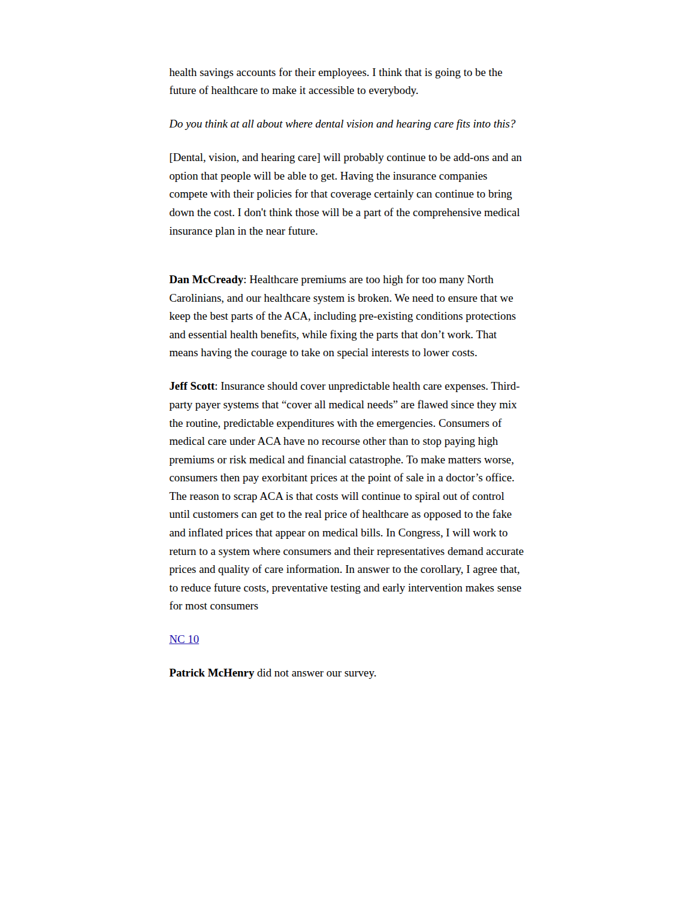health savings accounts for their employees. I think that is going to be the future of healthcare to make it accessible to everybody.
Do you think at all about where dental vision and hearing care fits into this?
[Dental, vision, and hearing care] will probably continue to be add-ons and an option that people will be able to get. Having the insurance companies compete with their policies for that coverage certainly can continue to bring down the cost. I don't think those will be a part of the comprehensive medical insurance plan in the near future.
Dan McCready: Healthcare premiums are too high for too many North Carolinians, and our healthcare system is broken. We need to ensure that we keep the best parts of the ACA, including pre-existing conditions protections and essential health benefits, while fixing the parts that don’t work. That means having the courage to take on special interests to lower costs.
Jeff Scott: Insurance should cover unpredictable health care expenses. Third-party payer systems that “cover all medical needs” are flawed since they mix the routine, predictable expenditures with the emergencies. Consumers of medical care under ACA have no recourse other than to stop paying high premiums or risk medical and financial catastrophe. To make matters worse, consumers then pay exorbitant prices at the point of sale in a doctor’s office. The reason to scrap ACA is that costs will continue to spiral out of control until customers can get to the real price of healthcare as opposed to the fake and inflated prices that appear on medical bills. In Congress, I will work to return to a system where consumers and their representatives demand accurate prices and quality of care information. In answer to the corollary, I agree that, to reduce future costs, preventative testing and early intervention makes sense for most consumers
NC 10
Patrick McHenry did not answer our survey.